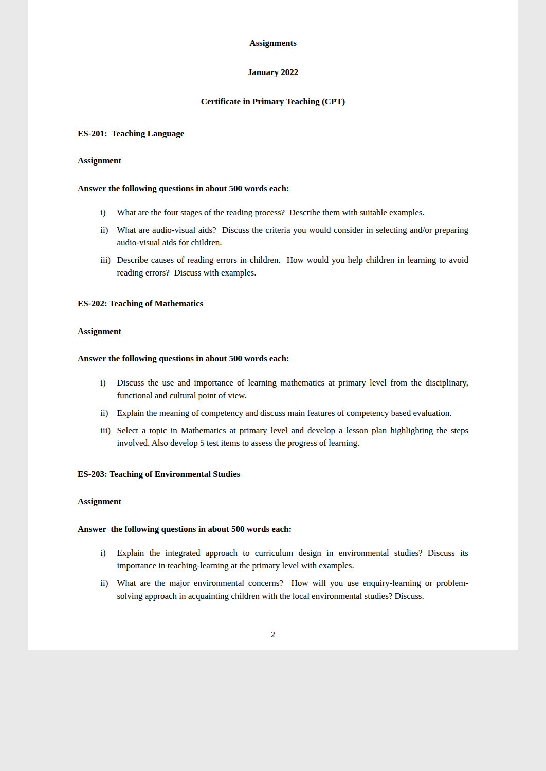Assignments
January 2022
Certificate in Primary Teaching (CPT)
ES-201: Teaching Language
Assignment
Answer the following questions in about 500 words each:
i) What are the four stages of the reading process? Describe them with suitable examples.
ii) What are audio-visual aids? Discuss the criteria you would consider in selecting and/or preparing audio-visual aids for children.
iii) Describe causes of reading errors in children. How would you help children in learning to avoid reading errors? Discuss with examples.
ES-202: Teaching of Mathematics
Assignment
Answer the following questions in about 500 words each:
i) Discuss the use and importance of learning mathematics at primary level from the disciplinary, functional and cultural point of view.
ii) Explain the meaning of competency and discuss main features of competency based evaluation.
iii) Select a topic in Mathematics at primary level and develop a lesson plan highlighting the steps involved. Also develop 5 test items to assess the progress of learning.
ES-203: Teaching of Environmental Studies
Assignment
Answer the following questions in about 500 words each:
i) Explain the integrated approach to curriculum design in environmental studies? Discuss its importance in teaching-learning at the primary level with examples.
ii) What are the major environmental concerns? How will you use enquiry-learning or problem-solving approach in acquainting children with the local environmental studies? Discuss.
2